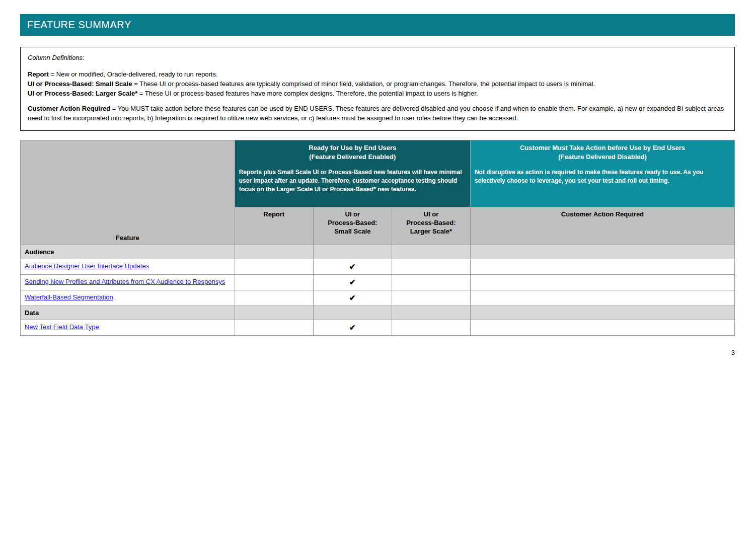FEATURE SUMMARY
Column Definitions:
Report = New or modified, Oracle-delivered, ready to run reports.
UI or Process-Based: Small Scale = These UI or process-based features are typically comprised of minor field, validation, or program changes. Therefore, the potential impact to users is minimal.
UI or Process-Based: Larger Scale* = These UI or process-based features have more complex designs. Therefore, the potential impact to users is higher.
Customer Action Required = You MUST take action before these features can be used by END USERS. These features are delivered disabled and you choose if and when to enable them. For example, a) new or expanded BI subject areas need to first be incorporated into reports, b) Integration is required to utilize new web services, or c) features must be assigned to user roles before they can be accessed.
| Feature | Ready for Use by End Users (Feature Delivered Enabled) Reports plus Small Scale UI or Process-Based new features will have minimal user impact after an update. Therefore, customer acceptance testing should focus on the Larger Scale UI or Process-Based* new features. | Customer Must Take Action before Use by End Users (Feature Delivered Disabled) Not disruptive as action is required to make these features ready to use. As you selectively choose to leverage, you set your test and roll out timing. |
| Report | UI or Process-Based: Small Scale | UI or Process-Based: Larger Scale* | Customer Action Required |
| Audience | | | | |
| Audience Designer User Interface Updates | | ✔ | | |
| Sending New Profiles and Attributes from CX Audience to Responsys | | ✔ | | |
| Waterfall-Based Segmentation | | ✔ | | |
| Data | | | | |
| New Text Field Data Type | | ✔ | | |
3